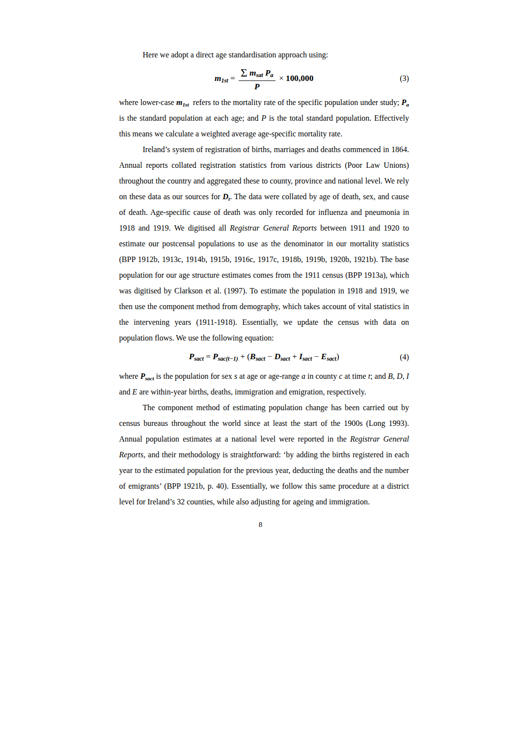Here we adopt a direct age standardisation approach using:
m1st = Σ msat Pa P × 100,000
(3)
where lower-case m1st refers to the mortality rate of the specific population under study; Pa is the standard population at each age; and P is the total standard population. Effectively this means we calculate a weighted average age-specific mortality rate.
Ireland’s system of registration of births, marriages and deaths commenced in 1864. Annual reports collated registration statistics from various districts (Poor Law Unions) throughout the country and aggregated these to county, province and national level. We rely on these data as our sources for Dt. The data were collated by age of death, sex, and cause of death. Age-specific cause of death was only recorded for influenza and pneumonia in 1918 and 1919. We digitised all Registrar General Reports between 1911 and 1920 to estimate our postcensal populations to use as the denominator in our mortality statistics (BPP 1912b, 1913c, 1914b, 1915b, 1916c, 1917c, 1918b, 1919b, 1920b, 1921b). The base population for our age structure estimates comes from the 1911 census (BPP 1913a), which was digitised by Clarkson et al. (1997). To estimate the population in 1918 and 1919, we then use the component method from demography, which takes account of vital statistics in the intervening years (1911-1918). Essentially, we update the census with data on population flows. We use the following equation:
Psact = Psac(t−1) + (Bsact − Dsact + Isact − Esact)
(4)
where Psact is the population for sex s at age or age-range a in county c at time t; and B, D, I and E are within-year births, deaths, immigration and emigration, respectively.
The component method of estimating population change has been carried out by census bureaus throughout the world since at least the start of the 1900s (Long 1993). Annual population estimates at a national level were reported in the Registrar General Reports, and their methodology is straightforward: ‘by adding the births registered in each year to the estimated population for the previous year, deducting the deaths and the number of emigrants’ (BPP 1921b, p. 40). Essentially, we follow this same procedure at a district level for Ireland’s 32 counties, while also adjusting for ageing and immigration.
8